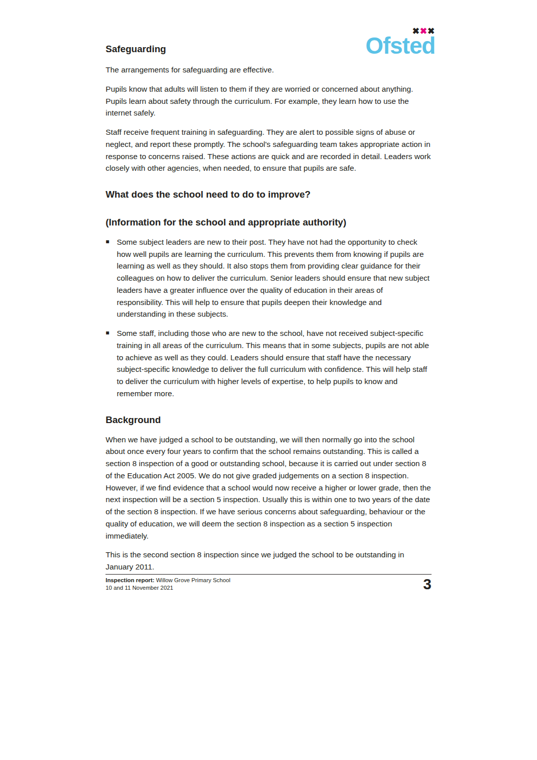✖✖✖
Ofsted
Safeguarding
The arrangements for safeguarding are effective.
Pupils know that adults will listen to them if they are worried or concerned about anything. Pupils learn about safety through the curriculum. For example, they learn how to use the internet safely.
Staff receive frequent training in safeguarding. They are alert to possible signs of abuse or neglect, and report these promptly. The school's safeguarding team takes appropriate action in response to concerns raised. These actions are quick and are recorded in detail. Leaders work closely with other agencies, when needed, to ensure that pupils are safe.
What does the school need to do to improve?
(Information for the school and appropriate authority)
Some subject leaders are new to their post. They have not had the opportunity to check how well pupils are learning the curriculum. This prevents them from knowing if pupils are learning as well as they should. It also stops them from providing clear guidance for their colleagues on how to deliver the curriculum. Senior leaders should ensure that new subject leaders have a greater influence over the quality of education in their areas of responsibility. This will help to ensure that pupils deepen their knowledge and understanding in these subjects.
Some staff, including those who are new to the school, have not received subject-specific training in all areas of the curriculum. This means that in some subjects, pupils are not able to achieve as well as they could. Leaders should ensure that staff have the necessary subject-specific knowledge to deliver the full curriculum with confidence. This will help staff to deliver the curriculum with higher levels of expertise, to help pupils to know and remember more.
Background
When we have judged a school to be outstanding, we will then normally go into the school about once every four years to confirm that the school remains outstanding. This is called a section 8 inspection of a good or outstanding school, because it is carried out under section 8 of the Education Act 2005. We do not give graded judgements on a section 8 inspection. However, if we find evidence that a school would now receive a higher or lower grade, then the next inspection will be a section 5 inspection. Usually this is within one to two years of the date of the section 8 inspection. If we have serious concerns about safeguarding, behaviour or the quality of education, we will deem the section 8 inspection as a section 5 inspection immediately.
This is the second section 8 inspection since we judged the school to be outstanding in January 2011.
Inspection report: Willow Grove Primary School
10 and 11 November 2021
3